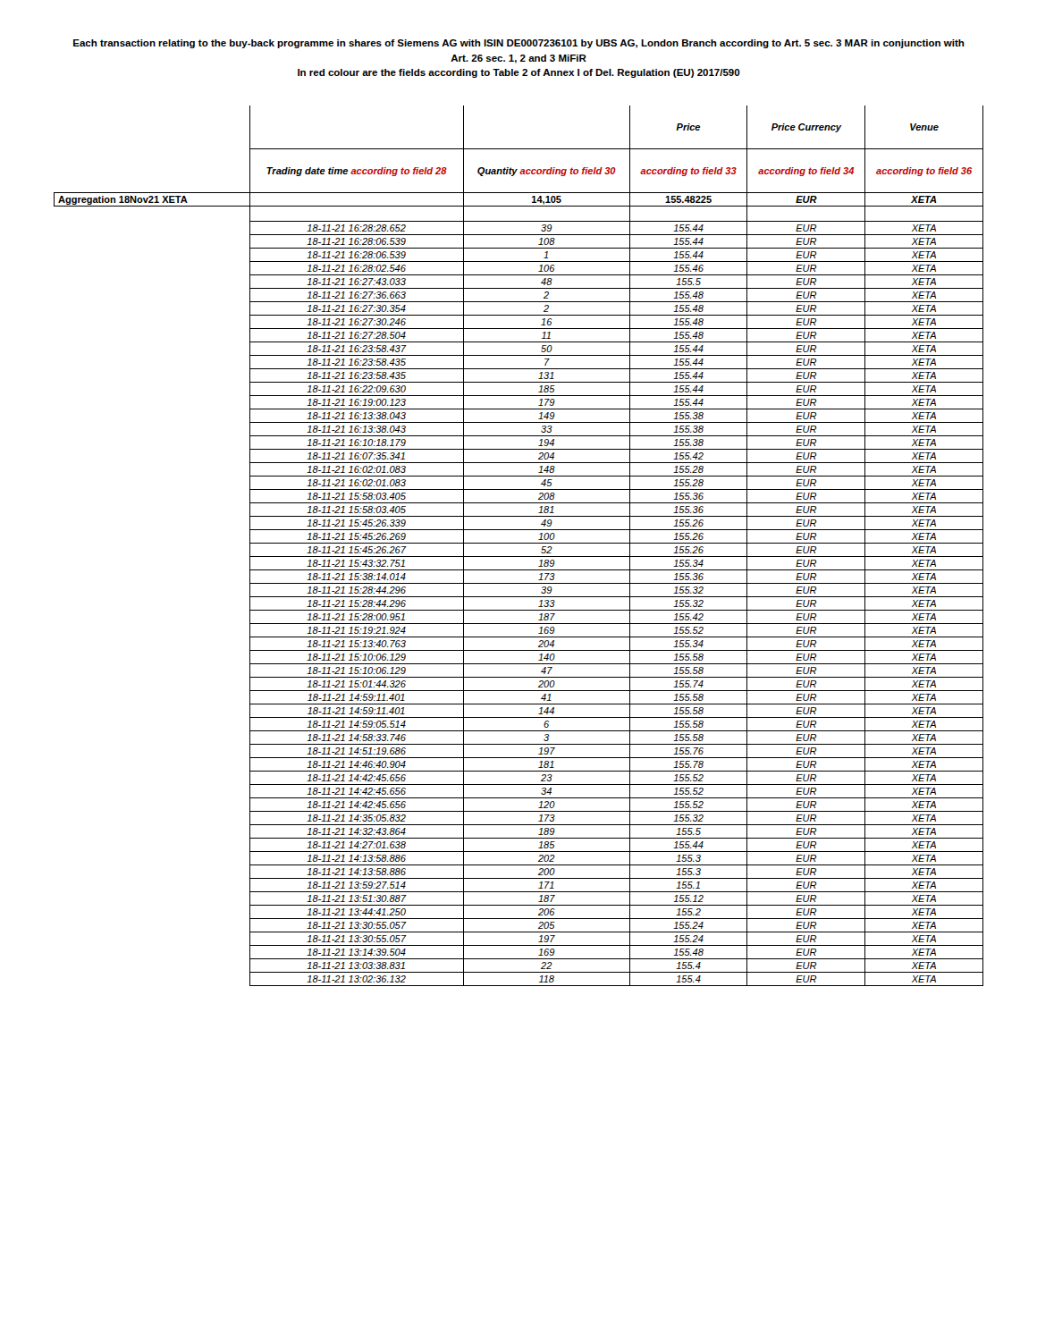Each transaction relating to the buy-back programme in shares of Siemens AG with ISIN DE0007236101 by UBS AG, London Branch according to Art. 5 sec. 3 MAR in conjunction with Art. 26 sec. 1, 2 and 3 MiFiR
In red colour are the fields according to Table 2 of Annex I of Del. Regulation (EU) 2017/590
| | | | Price | Price Currency | Venue |
| --- | --- | --- | --- | --- | --- |
| | Trading date time according to field 28 | Quantity according to field 30 | according to field 33 | according to field 34 | according to field 36 |
| Aggregation 18Nov21 XETA | | 14,105 | 155.48225 | EUR | XETA |
| | 18-11-21 16:28:28.652 | 39 | 155.44 | EUR | XETA |
| | 18-11-21 16:28:06.539 | 108 | 155.44 | EUR | XETA |
| | 18-11-21 16:28:06.539 | 1 | 155.44 | EUR | XETA |
| | 18-11-21 16:28:02.546 | 106 | 155.46 | EUR | XETA |
| | 18-11-21 16:27:43.033 | 48 | 155.5 | EUR | XETA |
| | 18-11-21 16:27:36.663 | 2 | 155.48 | EUR | XETA |
| | 18-11-21 16:27:30.354 | 2 | 155.48 | EUR | XETA |
| | 18-11-21 16:27:30.246 | 16 | 155.48 | EUR | XETA |
| | 18-11-21 16:27:28.504 | 11 | 155.48 | EUR | XETA |
| | 18-11-21 16:23:58.437 | 50 | 155.44 | EUR | XETA |
| | 18-11-21 16:23:58.435 | 7 | 155.44 | EUR | XETA |
| | 18-11-21 16:23:58.435 | 131 | 155.44 | EUR | XETA |
| | 18-11-21 16:22:09.630 | 185 | 155.44 | EUR | XETA |
| | 18-11-21 16:19:00.123 | 179 | 155.44 | EUR | XETA |
| | 18-11-21 16:13:38.043 | 149 | 155.38 | EUR | XETA |
| | 18-11-21 16:13:38.043 | 33 | 155.38 | EUR | XETA |
| | 18-11-21 16:10:18.179 | 194 | 155.38 | EUR | XETA |
| | 18-11-21 16:07:35.341 | 204 | 155.42 | EUR | XETA |
| | 18-11-21 16:02:01.083 | 148 | 155.28 | EUR | XETA |
| | 18-11-21 16:02:01.083 | 45 | 155.28 | EUR | XETA |
| | 18-11-21 15:58:03.405 | 208 | 155.36 | EUR | XETA |
| | 18-11-21 15:58:03.405 | 181 | 155.36 | EUR | XETA |
| | 18-11-21 15:45:26.339 | 49 | 155.26 | EUR | XETA |
| | 18-11-21 15:45:26.269 | 100 | 155.26 | EUR | XETA |
| | 18-11-21 15:45:26.267 | 52 | 155.26 | EUR | XETA |
| | 18-11-21 15:43:32.751 | 189 | 155.34 | EUR | XETA |
| | 18-11-21 15:38:14.014 | 173 | 155.36 | EUR | XETA |
| | 18-11-21 15:28:44.296 | 39 | 155.32 | EUR | XETA |
| | 18-11-21 15:28:44.296 | 133 | 155.32 | EUR | XETA |
| | 18-11-21 15:28:00.951 | 187 | 155.42 | EUR | XETA |
| | 18-11-21 15:19:21.924 | 169 | 155.52 | EUR | XETA |
| | 18-11-21 15:13:40.763 | 204 | 155.34 | EUR | XETA |
| | 18-11-21 15:10:06.129 | 140 | 155.58 | EUR | XETA |
| | 18-11-21 15:10:06.129 | 47 | 155.58 | EUR | XETA |
| | 18-11-21 15:01:44.326 | 200 | 155.74 | EUR | XETA |
| | 18-11-21 14:59:11.401 | 41 | 155.58 | EUR | XETA |
| | 18-11-21 14:59:11.401 | 144 | 155.58 | EUR | XETA |
| | 18-11-21 14:59:05.514 | 6 | 155.58 | EUR | XETA |
| | 18-11-21 14:58:33.746 | 3 | 155.58 | EUR | XETA |
| | 18-11-21 14:51:19.686 | 197 | 155.76 | EUR | XETA |
| | 18-11-21 14:46:40.904 | 181 | 155.78 | EUR | XETA |
| | 18-11-21 14:42:45.656 | 23 | 155.52 | EUR | XETA |
| | 18-11-21 14:42:45.656 | 34 | 155.52 | EUR | XETA |
| | 18-11-21 14:42:45.656 | 120 | 155.52 | EUR | XETA |
| | 18-11-21 14:35:05.832 | 173 | 155.32 | EUR | XETA |
| | 18-11-21 14:32:43.864 | 189 | 155.5 | EUR | XETA |
| | 18-11-21 14:27:01.638 | 185 | 155.44 | EUR | XETA |
| | 18-11-21 14:13:58.886 | 202 | 155.3 | EUR | XETA |
| | 18-11-21 14:13:58.886 | 200 | 155.3 | EUR | XETA |
| | 18-11-21 13:59:27.514 | 171 | 155.1 | EUR | XETA |
| | 18-11-21 13:51:30.887 | 187 | 155.12 | EUR | XETA |
| | 18-11-21 13:44:41.250 | 206 | 155.2 | EUR | XETA |
| | 18-11-21 13:30:55.057 | 205 | 155.24 | EUR | XETA |
| | 18-11-21 13:30:55.057 | 197 | 155.24 | EUR | XETA |
| | 18-11-21 13:14:39.504 | 169 | 155.48 | EUR | XETA |
| | 18-11-21 13:03:38.831 | 22 | 155.4 | EUR | XETA |
| | 18-11-21 13:02:36.132 | 118 | 155.4 | EUR | XETA |